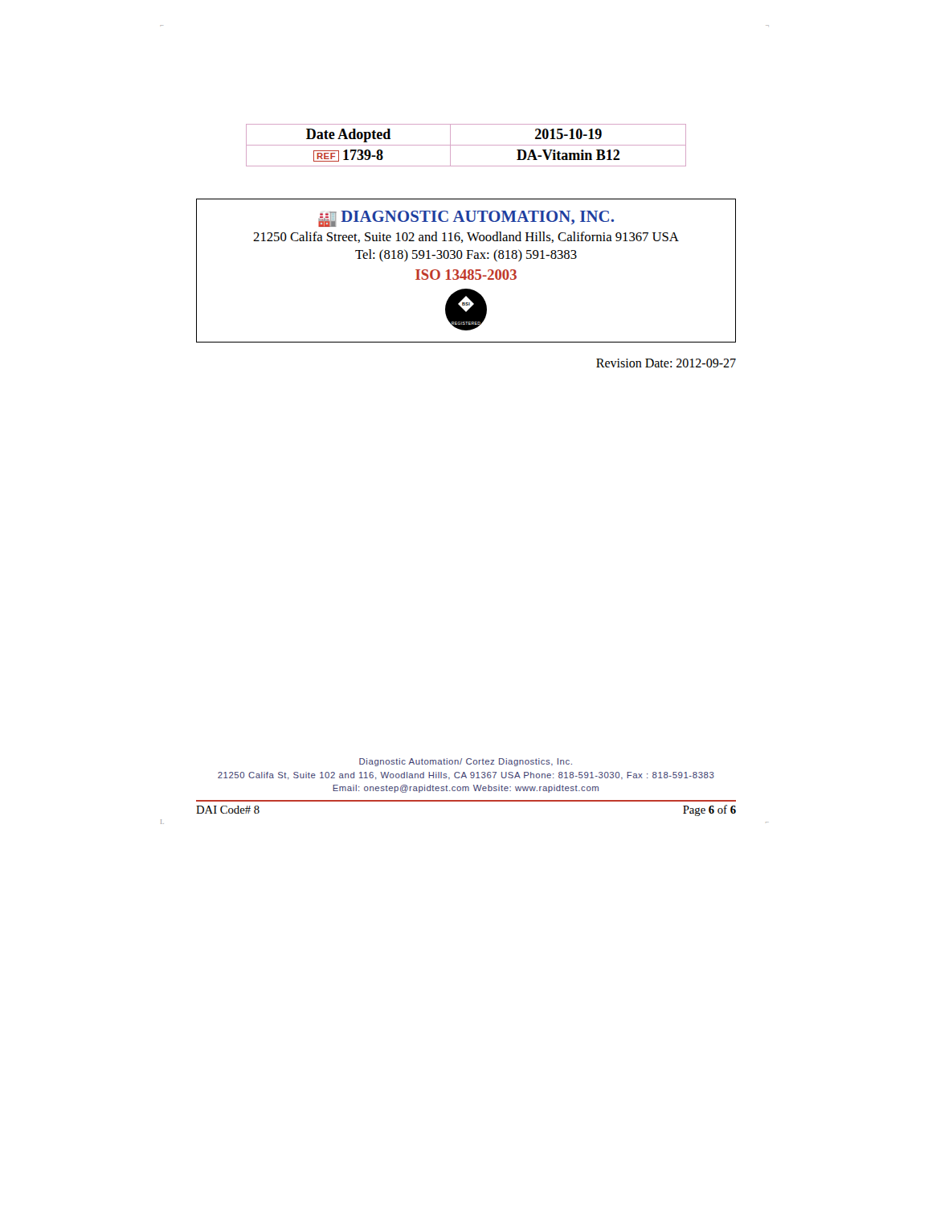⌐ ¬ L ⌐
| Date Adopted | 2015-10-19 |
| REF 1739-8 | DA-Vitamin B12 |
🏭DIAGNOSTIC AUTOMATION, INC.
21250 Califa Street, Suite 102 and 116, Woodland Hills, California 91367 USA
Tel: (818) 591-3030 Fax: (818) 591-8383
ISO 13485-2003
REGISTERED
Revision Date: 2012-09-27
Diagnostic Automation/ Cortez Diagnostics, Inc.
21250 Califa St, Suite 102 and 116, Woodland Hills, CA 91367 USA Phone: 818-591-3030, Fax : 818-591-8383
Email: onestep@rapidtest.com Website: www.rapidtest.com
DAI Code# 8 Page 6 of 6